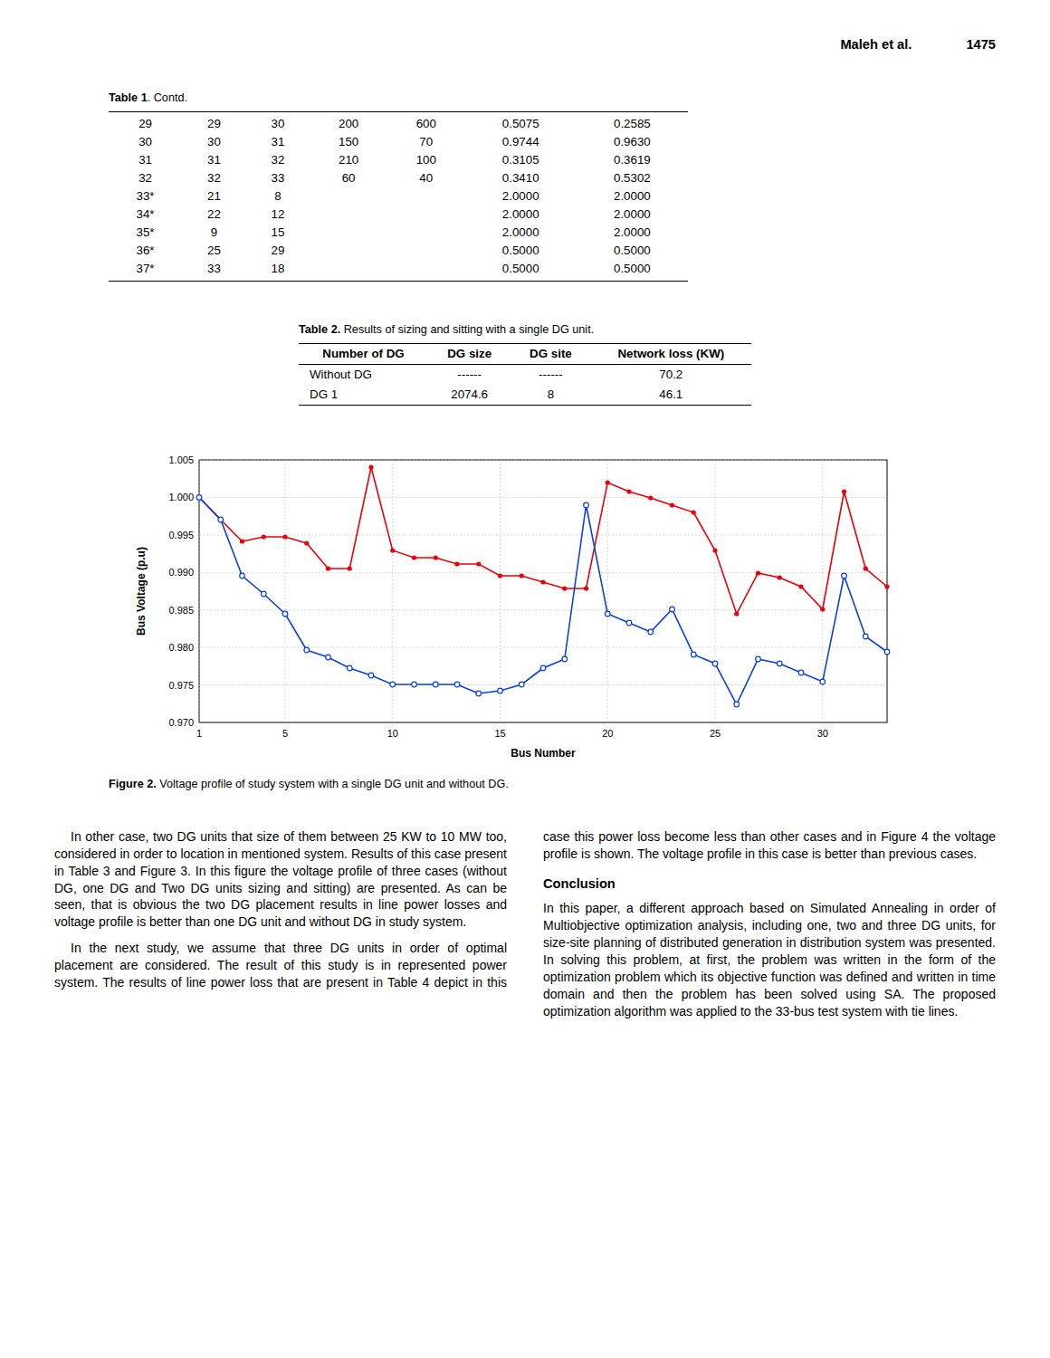Maleh et al. 1475
Table 1. Contd.
| 29 | 29 | 30 | 200 | 600 | 0.5075 | 0.2585 |
| 30 | 30 | 31 | 150 | 70 | 0.9744 | 0.9630 |
| 31 | 31 | 32 | 210 | 100 | 0.3105 | 0.3619 |
| 32 | 32 | 33 | 60 | 40 | 0.3410 | 0.5302 |
| 33* | 21 | 8 | | | 2.0000 | 2.0000 |
| 34* | 22 | 12 | | | 2.0000 | 2.0000 |
| 35* | 9 | 15 | | | 2.0000 | 2.0000 |
| 36* | 25 | 29 | | | 0.5000 | 0.5000 |
| 37* | 33 | 18 | | | 0.5000 | 0.5000 |
Table 2. Results of sizing and sitting with a single DG unit.
| Number of DG | DG size | DG site | Network loss (KW) |
| --- | --- | --- | --- |
| Without DG | ------ | ------ | 70.2 |
| DG 1 | 2074.6 | 8 | 46.1 |
1.005 1.000 0.995 0.990 0.985 0.980 0.975 0.970 1 5 10 15 20 25 30 Bus Number Bus Voltage (p.u)
Figure 2. Voltage profile of study system with a single DG unit and without DG.
In other case, two DG units that size of them between 25 KW to 10 MW too, considered in order to location in mentioned system. Results of this case present in Table 3 and Figure 3. In this figure the voltage profile of three cases (without DG, one DG and Two DG units sizing and sitting) are presented. As can be seen, that is obvious the two DG placement results in line power losses and voltage profile is better than one DG unit and without DG in study system.
In the next study, we assume that three DG units in order of optimal placement are considered. The result of this study is in represented power system. The results of line power loss that are present in Table 4 depict in this case this power loss become less than other cases and in Figure 4 the voltage profile is shown. The voltage profile in this case is better than previous cases.
Conclusion
In this paper, a different approach based on Simulated Annealing in order of Multiobjective optimization analysis, including one, two and three DG units, for size-site planning of distributed generation in distribution system was presented. In solving this problem, at first, the problem was written in the form of the optimization problem which its objective function was defined and written in time domain and then the problem has been solved using SA. The proposed optimization algorithm was applied to the 33-bus test system with tie lines.